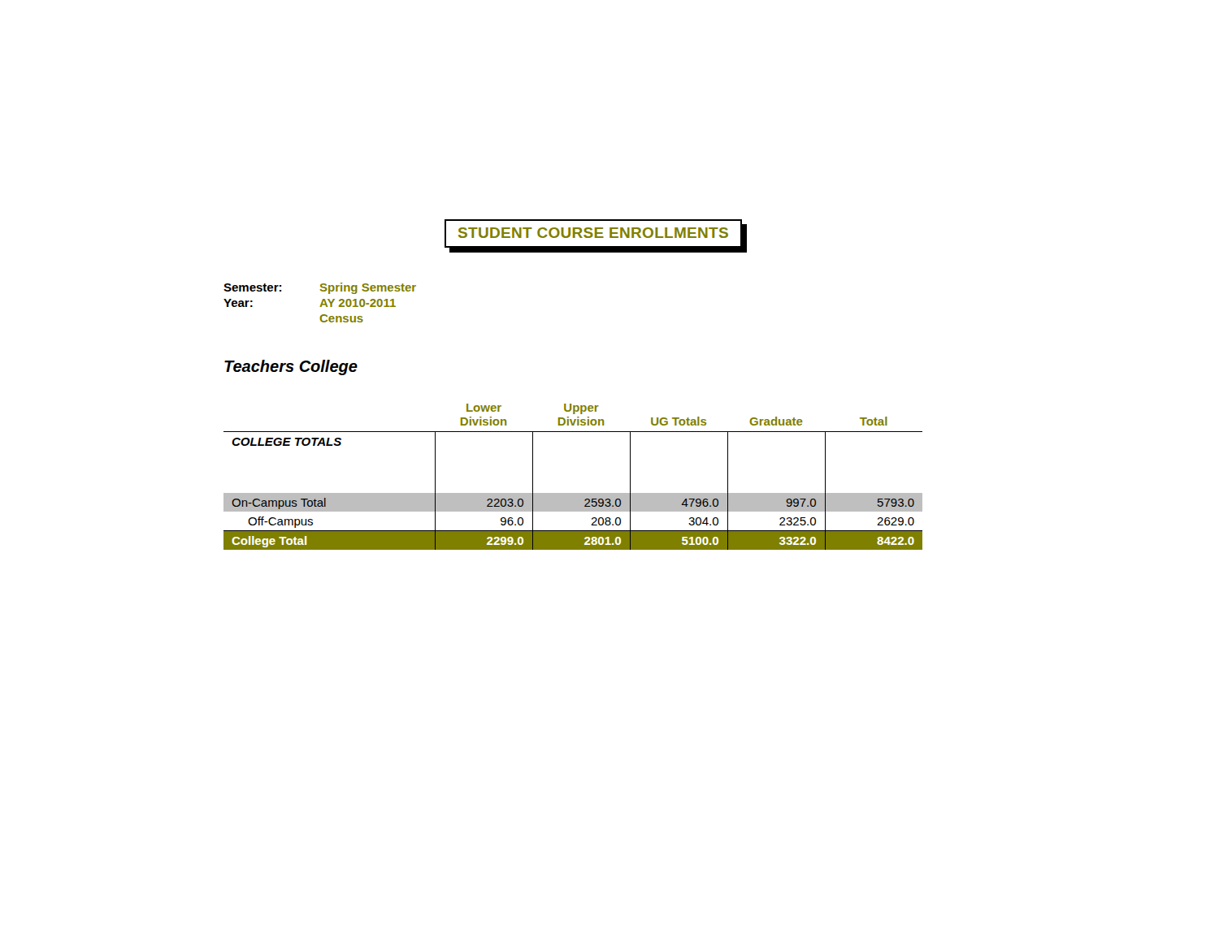STUDENT COURSE ENROLLMENTS
| Semester: | Spring Semester |
| Year: | AY 2010-2011 |
| | Census |
Teachers College
| | | Lower Division | Upper Division | UG Totals | Graduate | Total |
| --- | --- | --- | --- | --- | --- | --- |
| COLLEGE TOTALS | | | | | |
| On-Campus Total | 2203.0 | 2593.0 | 4796.0 | 997.0 | 5793.0 |
| Off-Campus | 96.0 | 208.0 | 304.0 | 2325.0 | 2629.0 |
| College Total | 2299.0 | 2801.0 | 5100.0 | 3322.0 | 8422.0 |